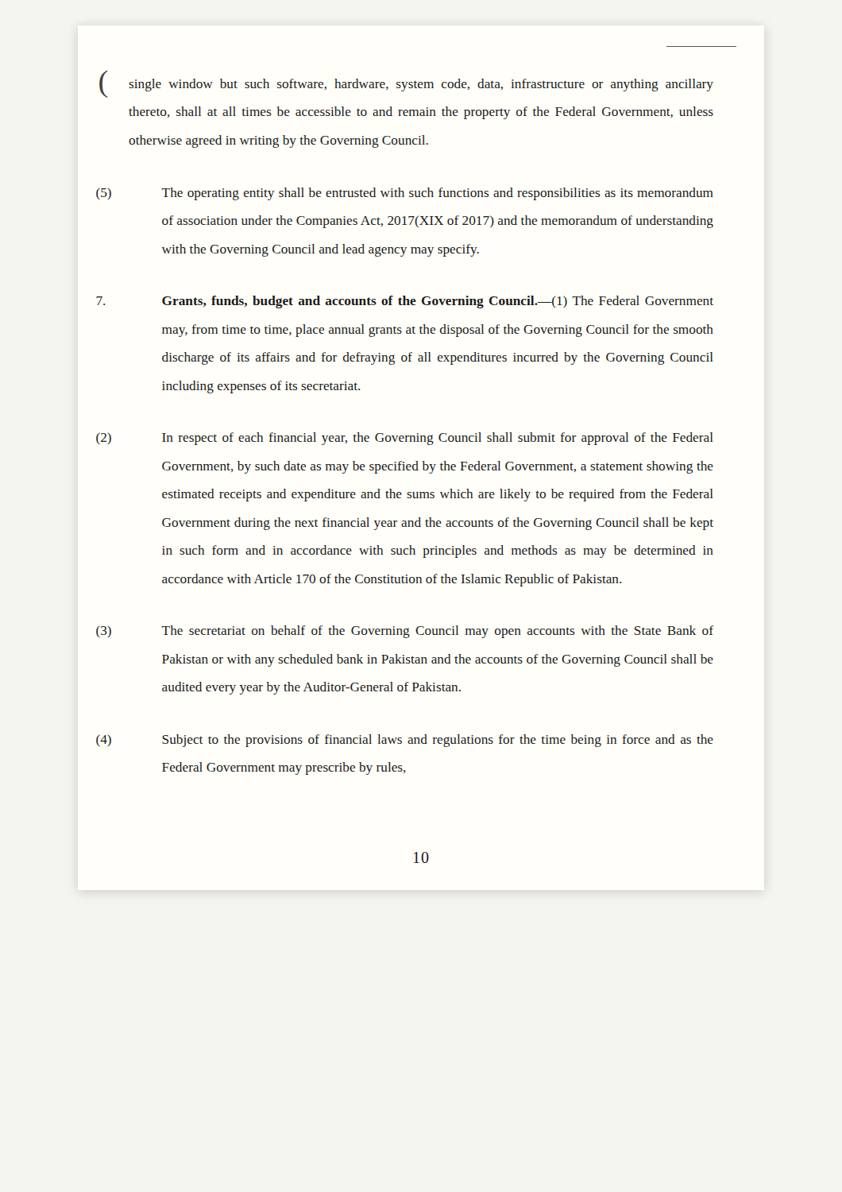(
single window but such software, hardware, system code, data, infrastructure or anything ancillary thereto, shall at all times be accessible to and remain the property of the Federal Government, unless otherwise agreed in writing by the Governing Council.
(5) The operating entity shall be entrusted with such functions and responsibilities as its memorandum of association under the Companies Act, 2017(XIX of 2017) and the memorandum of understanding with the Governing Council and lead agency may specify.
7. Grants, funds, budget and accounts of the Governing Council.—(1) The Federal Government may, from time to time, place annual grants at the disposal of the Governing Council for the smooth discharge of its affairs and for defraying of all expenditures incurred by the Governing Council including expenses of its secretariat.
(2) In respect of each financial year, the Governing Council shall submit for approval of the Federal Government, by such date as may be specified by the Federal Government, a statement showing the estimated receipts and expenditure and the sums which are likely to be required from the Federal Government during the next financial year and the accounts of the Governing Council shall be kept in such form and in accordance with such principles and methods as may be determined in accordance with Article 170 of the Constitution of the Islamic Republic of Pakistan.
(3) The secretariat on behalf of the Governing Council may open accounts with the State Bank of Pakistan or with any scheduled bank in Pakistan and the accounts of the Governing Council shall be audited every year by the Auditor-General of Pakistan.
(4) Subject to the provisions of financial laws and regulations for the time being in force and as the Federal Government may prescribe by rules,
10